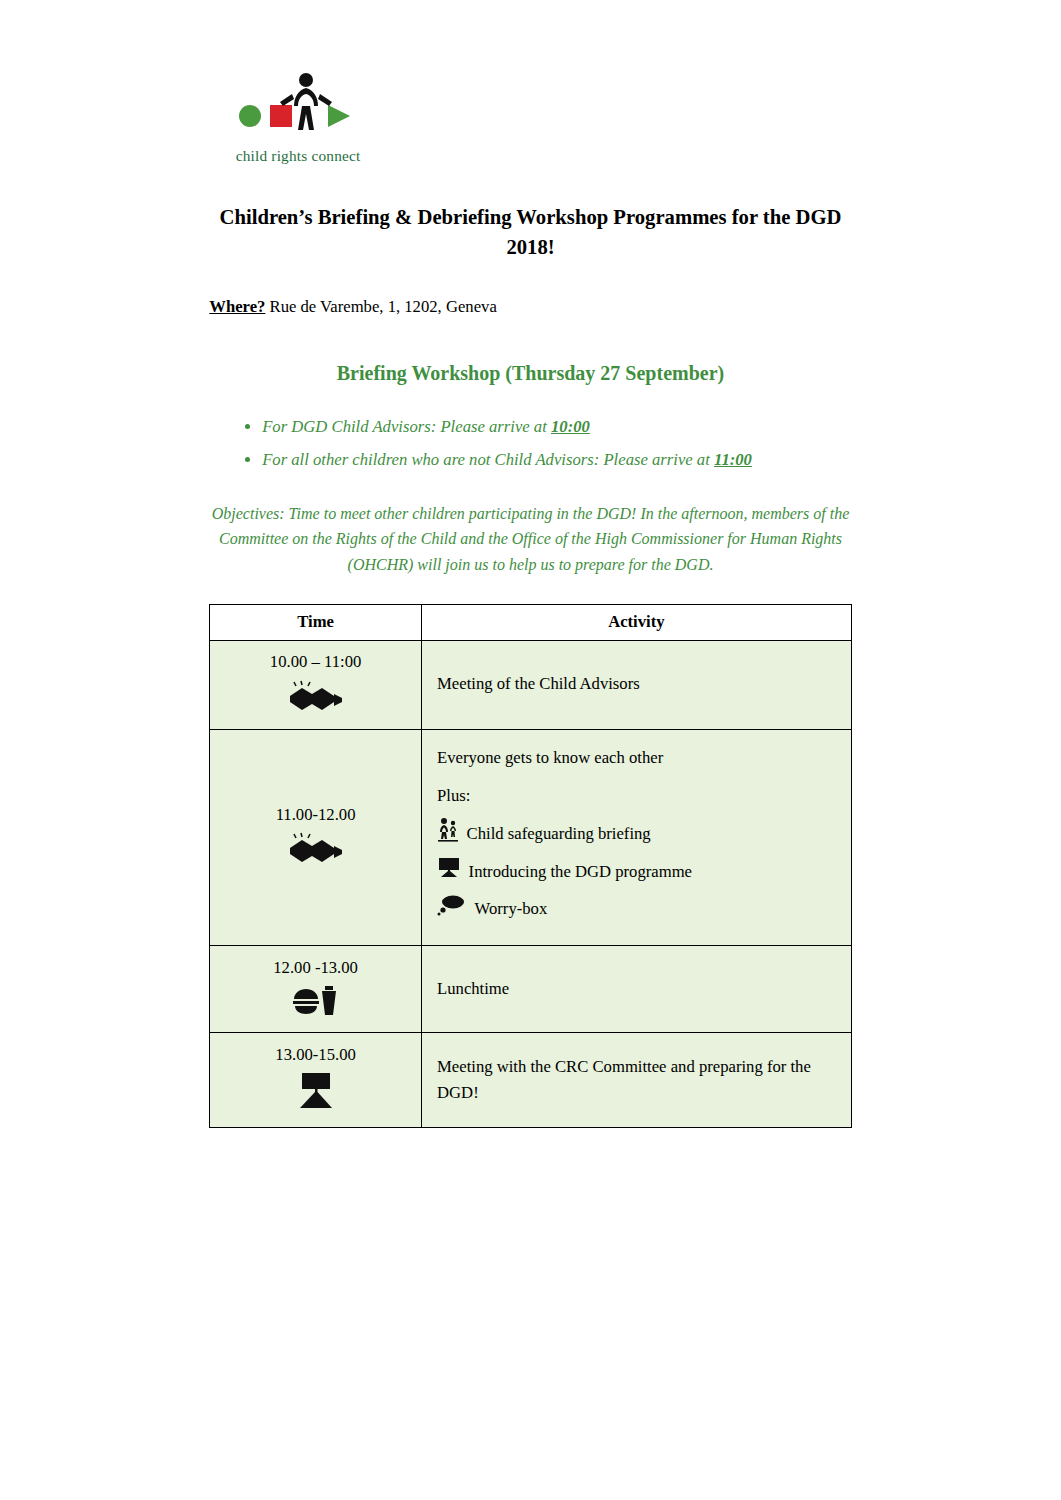child rights connect
Children’s Briefing & Debriefing Workshop Programmes for the DGD 2018!
Where? Rue de Varembe, 1, 1202, Geneva
Briefing Workshop (Thursday 27 September)
For DGD Child Advisors: Please arrive at 10:00
For all other children who are not Child Advisors: Please arrive at 11:00
Objectives: Time to meet other children participating in the DGD! In the afternoon, members of the Committee on the Rights of the Child and the Office of the High Commissioner for Human Rights (OHCHR) will join us to help us to prepare for the DGD.
| Time | Activity |
| --- | --- |
| 10.00 – 11:00 | Meeting of the Child Advisors |
| 11.00-12.00 | Everyone gets to know each other Plus: Child safeguarding briefing Introducing the DGD programme Worry-box |
| 12.00 -13.00 | Lunchtime |
| 13.00-15.00 | Meeting with the CRC Committee and preparing for the DGD! |